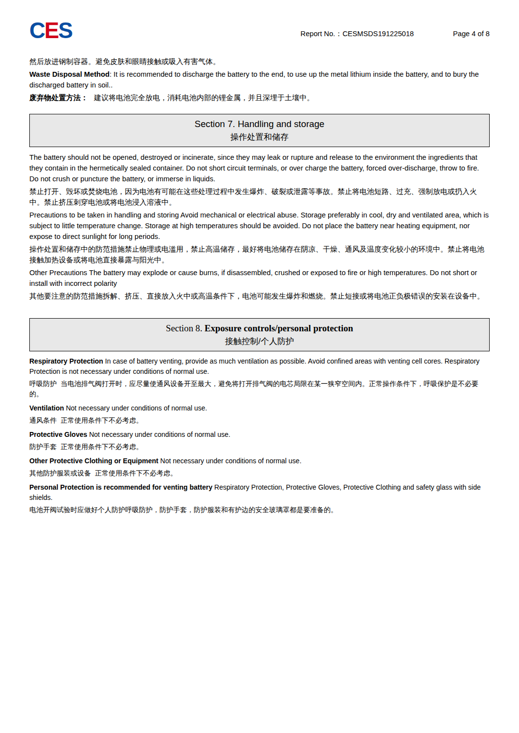CES
Report No.：CESMSDS191225018
Page 4 of 8
然后放进钢制容器。避免皮肤和眼睛接触或吸入有害气体。
Waste Disposal Method: It is recommended to discharge the battery to the end, to use up the metal lithium inside the battery, and to bury the discharged battery in soil..
废弃物处置方法： 建议将电池完全放电，消耗电池内部的锂金属，并且深埋于土壤中。
Section 7. Handling and storage
操作处置和储存
The battery should not be opened, destroyed or incinerate, since they may leak or rupture and release to the environment the ingredients that they contain in the hermetically sealed container. Do not short circuit terminals, or over charge the battery, forced over-discharge, throw to fire. Do not crush or puncture the battery, or immerse in liquids.
禁止打开、毁坏或焚烧电池，因为电池有可能在这些处理过程中发生爆炸、破裂或泄露等事故。禁止将电池短路、过充、强制放电或扔入火中。禁止挤压刺穿电池或将电池浸入溶液中。
Precautions to be taken in handling and storing Avoid mechanical or electrical abuse. Storage preferably in cool, dry and ventilated area, which is subject to little temperature change. Storage at high temperatures should be avoided. Do not place the battery near heating equipment, nor expose to direct sunlight for long periods.
操作处置和储存中的防范措施禁止物理或电滥用，禁止高温储存，最好将电池储存在阴凉、干燥、通风及温度变化较小的环境中。禁止将电池接触加热设备或将电池直接暴露与阳光中。
Other Precautions The battery may explode or cause burns, if disassembled, crushed or exposed to fire or high temperatures. Do not short or install with incorrect polarity
其他要注意的防范措施拆解、挤压、直接放入火中或高温条件下，电池可能发生爆炸和燃烧。禁止短接或将电池正负极错误的安装在设备中。
Section 8. Exposure controls/personal protection
接触控制/个人防护
Respiratory Protection In case of battery venting, provide as much ventilation as possible. Avoid confined areas with venting cell cores. Respiratory Protection is not necessary under conditions of normal use.
呼吸防护 当电池排气阀打开时，应尽量使通风设备开至最大，避免将打开排气阀的电芯局限在某一狭窄空间内。正常操作条件下，呼吸保护是不必要的。
Ventilation Not necessary under conditions of normal use.
通风条件 正常使用条件下不必考虑。
Protective Gloves Not necessary under conditions of normal use.
防护手套 正常使用条件下不必考虑。
Other Protective Clothing or Equipment Not necessary under conditions of normal use.
其他防护服装或设备 正常使用条件下不必考虑。
Personal Protection is recommended for venting battery Respiratory Protection, Protective Gloves, Protective Clothing and safety glass with side shields.
电池开阀试验时应做好个人防护呼吸防护，防护手套，防护服装和有护边的安全玻璃罩都是要准备的。